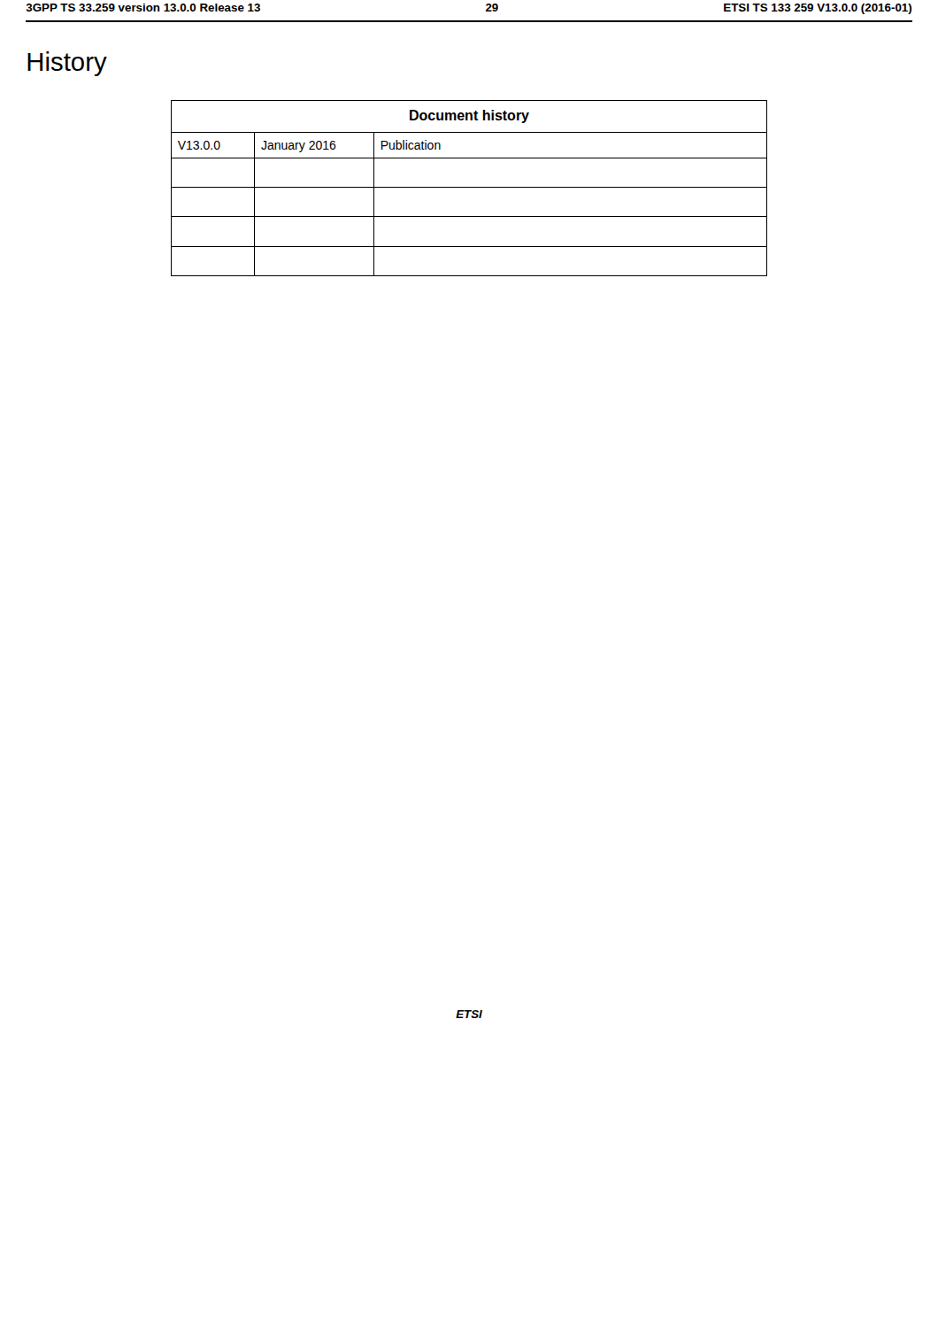3GPP TS 33.259 version 13.0.0 Release 13
29
ETSI TS 133 259 V13.0.0 (2016-01)
History
Document history
| V13.0.0 | January 2016 | Publication |
ETSI